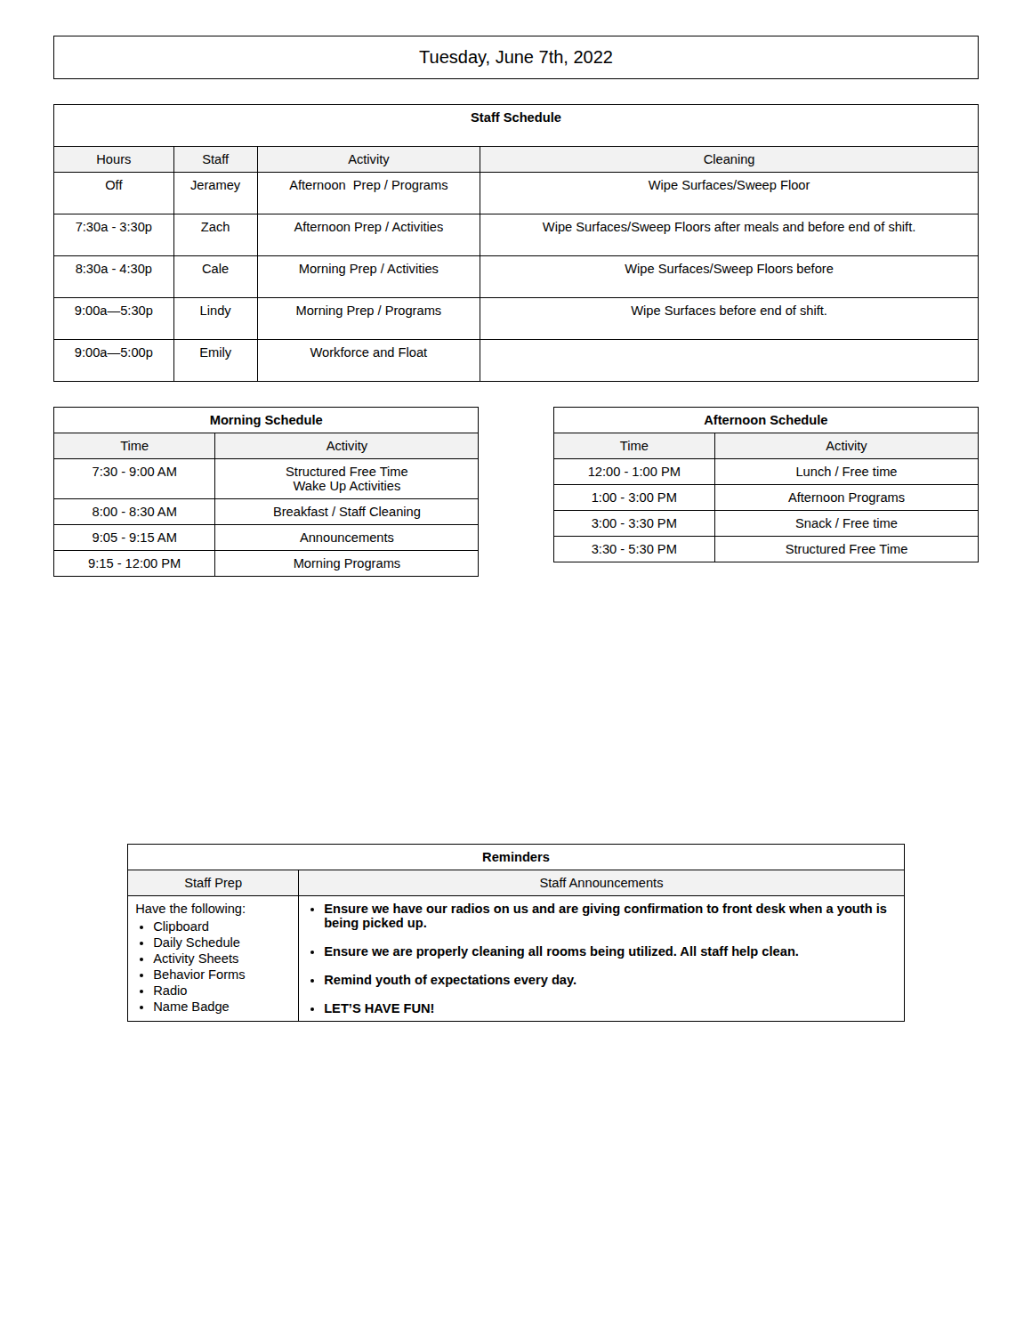| Tuesday, June 7th, 2022 |
| Staff Schedule |
| Hours | Staff | Activity | Cleaning |
| Off | Jeramey | Afternoon Prep / Programs | Wipe Surfaces/Sweep Floor |
| 7:30a - 3:30p | Zach | Afternoon Prep / Activities | Wipe Surfaces/Sweep Floors after meals and before end of shift. |
| 8:30a - 4:30p | Cale | Morning Prep / Activities | Wipe Surfaces/Sweep Floors before |
| 9:00a—5:30p | Lindy | Morning Prep / Programs | Wipe Surfaces before end of shift. |
| 9:00a—5:00p | Emily | Workforce and Float | |
| / Morning Schedule / / Time / Activity / / 7:30 - 9:00 AM / Structured Free Time Wake Up Activities / / 8:00 - 8:30 AM / Breakfast / Staff Cleaning / / 9:05 - 9:15 AM / Announcements / / 9:15 - 12:00 PM / Morning Programs / | / Afternoon Schedule / / Time / Activity / / 12:00 - 1:00 PM / Lunch / Free time / / 1:00 - 3:00 PM / Afternoon Programs / / 3:00 - 3:30 PM / Snack / Free time / / 3:30 - 5:30 PM / Structured Free Time / |
| Reminders |
| Staff Prep | Staff Announcements |
| Have the following: Clipboard Daily Schedule Activity Sheets Behavior Forms Radio Name Badge | Ensure we have our radios on us and are giving confirmation to front desk when a youth is being picked up. Ensure we are properly cleaning all rooms being utilized. All staff help clean. Remind youth of expectations every day. LET’S HAVE FUN! |